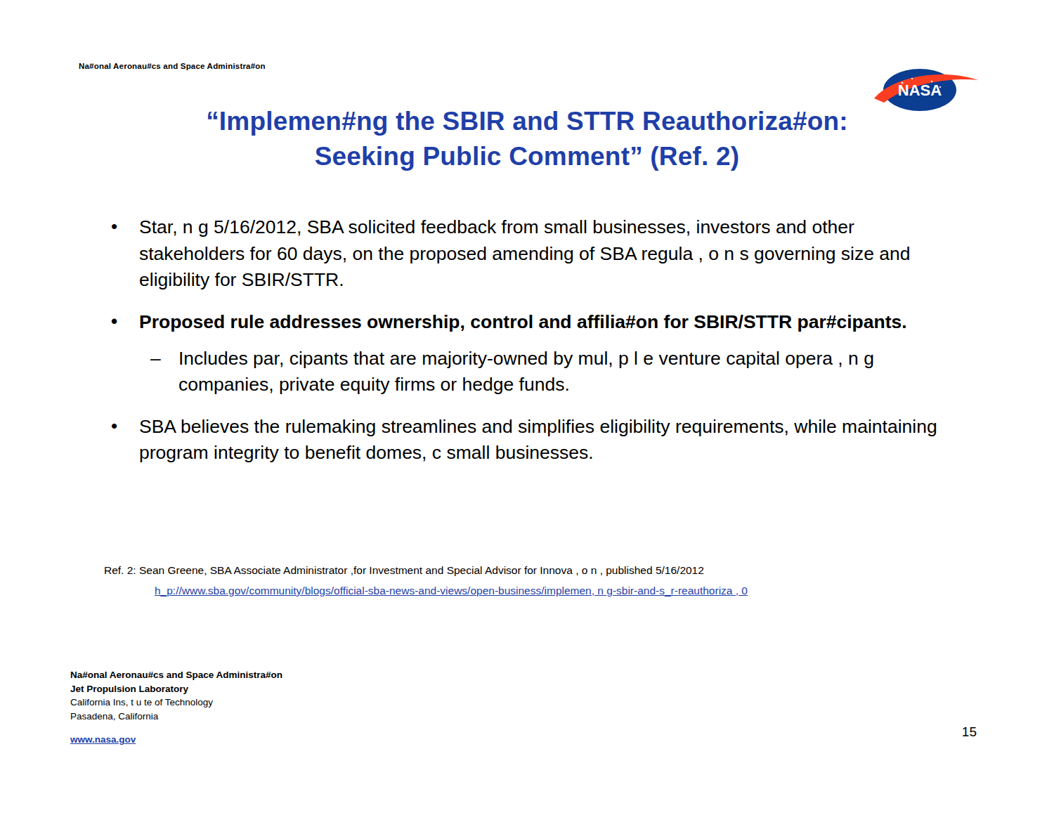Na#onal Aeronau#cs and Space Administra#on
NASA
“Implemen#ng the SBIR and STTR Reauthoriza#on:
Seeking Public Comment” (Ref. 2)
Star, n g 5/16/2012, SBA solicited feedback from small businesses, investors and other stakeholders for 60 days, on the proposed amending of SBA regula , o n s governing size and eligibility for SBIR/STTR.
Proposed rule addresses ownership, control and affilia#on for SBIR/STTR par#cipants.
Includes par, cipants that are majority‑owned by mul, p l e venture capital opera , n g companies, private equity firms or hedge funds.
SBA believes the rulemaking streamlines and simplifies eligibility requirements, while maintaining program integrity to benefit domes, c small businesses.
Ref. 2: Sean Greene, SBA Associate Administrator ,for Investment and Special Advisor for Innova , o n , published 5/16/2012
h_p://www.sba.gov/community/blogs/official‑sba‑news‑and‑views/open‑business/implemen, n g‑sbir‑and‑s_r‑reauthoriza , 0
Na#onal Aeronau#cs and Space Administra#on
Jet Propulsion Laboratory
California Ins, t u te of Technology
Pasadena, California
www.nasa.gov
15